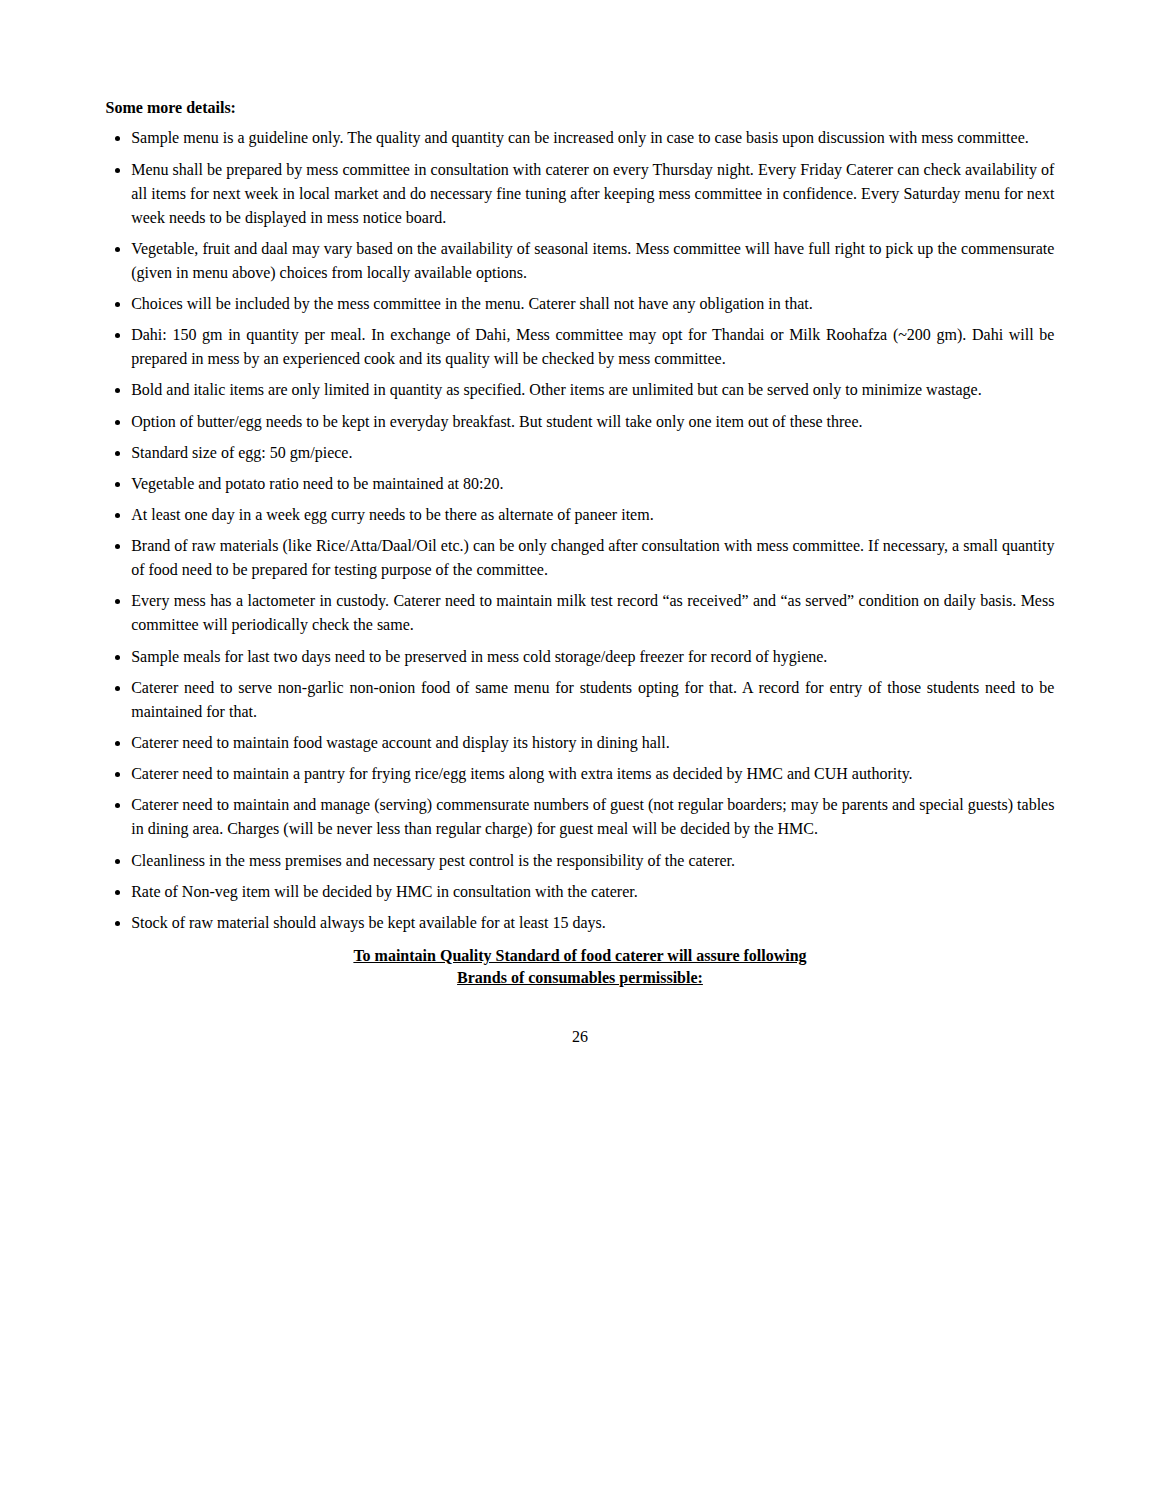Some more details:
Sample menu is a guideline only. The quality and quantity can be increased only in case to case basis upon discussion with mess committee.
Menu shall be prepared by mess committee in consultation with caterer on every Thursday night. Every Friday Caterer can check availability of all items for next week in local market and do necessary fine tuning after keeping mess committee in confidence. Every Saturday menu for next week needs to be displayed in mess notice board.
Vegetable, fruit and daal may vary based on the availability of seasonal items. Mess committee will have full right to pick up the commensurate (given in menu above) choices from locally available options.
Choices will be included by the mess committee in the menu. Caterer shall not have any obligation in that.
Dahi: 150 gm in quantity per meal. In exchange of Dahi, Mess committee may opt for Thandai or Milk Roohafza (~200 gm). Dahi will be prepared in mess by an experienced cook and its quality will be checked by mess committee.
Bold and italic items are only limited in quantity as specified. Other items are unlimited but can be served only to minimize wastage.
Option of butter/egg needs to be kept in everyday breakfast. But student will take only one item out of these three.
Standard size of egg: 50 gm/piece.
Vegetable and potato ratio need to be maintained at 80:20.
At least one day in a week egg curry needs to be there as alternate of paneer item.
Brand of raw materials (like Rice/Atta/Daal/Oil etc.) can be only changed after consultation with mess committee. If necessary, a small quantity of food need to be prepared for testing purpose of the committee.
Every mess has a lactometer in custody. Caterer need to maintain milk test record “as received” and “as served” condition on daily basis. Mess committee will periodically check the same.
Sample meals for last two days need to be preserved in mess cold storage/deep freezer for record of hygiene.
Caterer need to serve non-garlic non-onion food of same menu for students opting for that. A record for entry of those students need to be maintained for that.
Caterer need to maintain food wastage account and display its history in dining hall.
Caterer need to maintain a pantry for frying rice/egg items along with extra items as decided by HMC and CUH authority.
Caterer need to maintain and manage (serving) commensurate numbers of guest (not regular boarders; may be parents and special guests) tables in dining area. Charges (will be never less than regular charge) for guest meal will be decided by the HMC.
Cleanliness in the mess premises and necessary pest control is the responsibility of the caterer.
Rate of Non-veg item will be decided by HMC in consultation with the caterer.
Stock of raw material should always be kept available for at least 15 days.
To maintain Quality Standard of food caterer will assure following
Brands of consumables permissible:
26